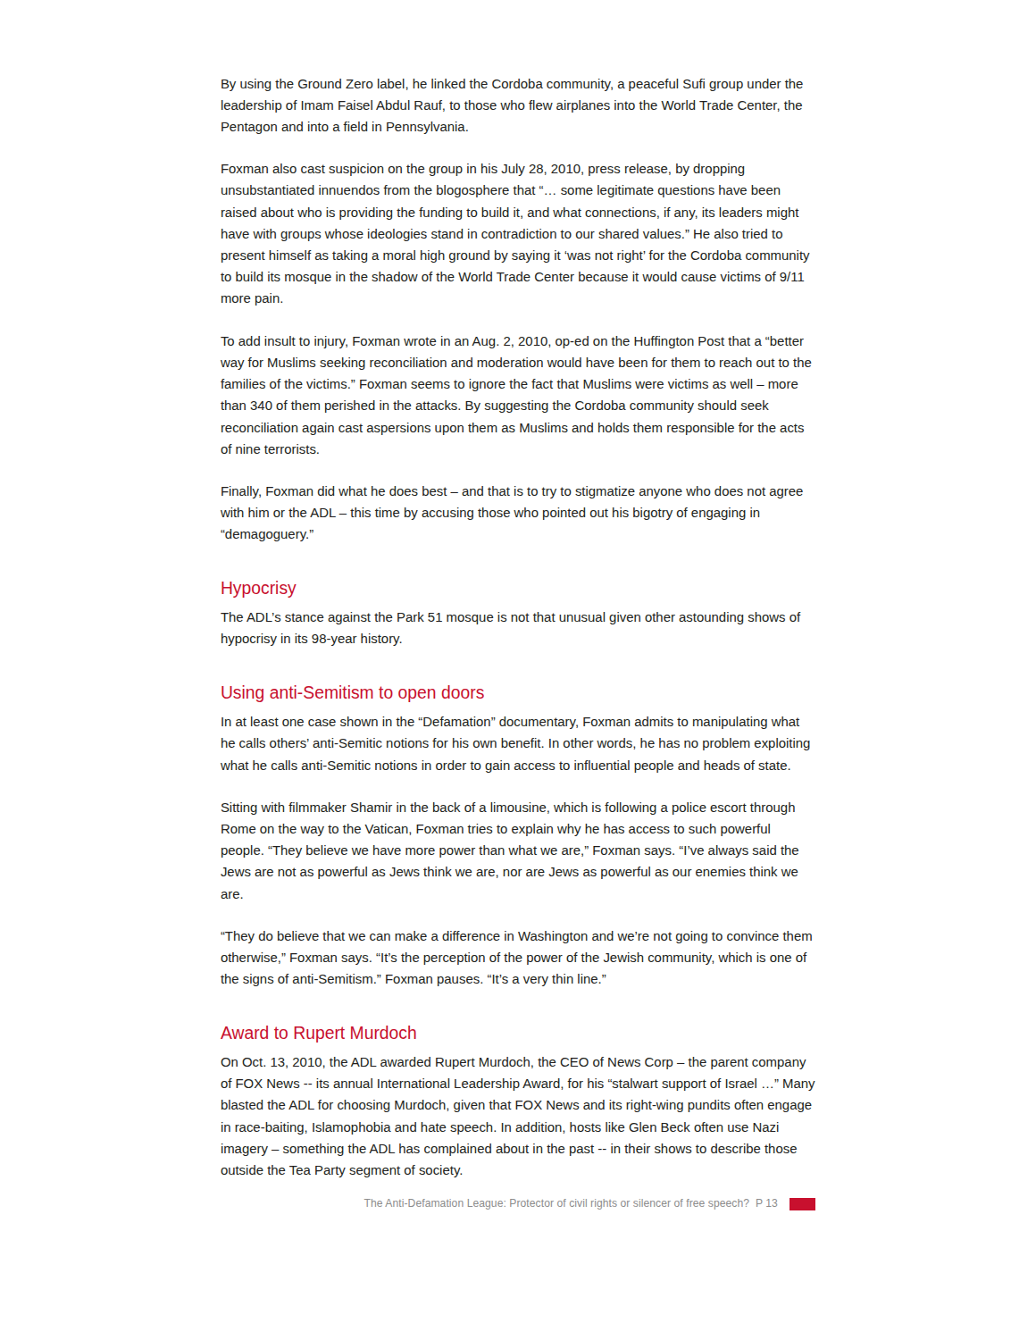By using the Ground Zero label, he linked the Cordoba community, a peaceful Sufi group under the leadership of Imam Faisel Abdul Rauf, to those who flew airplanes into the World Trade Center, the Pentagon and into a field in Pennsylvania.
Foxman also cast suspicion on the group in his July 28, 2010, press release, by dropping unsubstantiated innuendos from the blogosphere that “… some legitimate questions have been raised about who is providing the funding to build it, and what connections, if any, its leaders might have with groups whose ideologies stand in contradiction to our shared values.” He also tried to present himself as taking a moral high ground by saying it ‘was not right’ for the Cordoba community to build its mosque in the shadow of the World Trade Center because it would cause victims of 9/11 more pain.
To add insult to injury, Foxman wrote in an Aug. 2, 2010, op-ed on the Huffington Post that a “better way for Muslims seeking reconciliation and moderation would have been for them to reach out to the families of the victims.” Foxman seems to ignore the fact that Muslims were victims as well – more than 340 of them perished in the attacks. By suggesting the Cordoba community should seek reconciliation again cast aspersions upon them as Muslims and holds them responsible for the acts of nine terrorists.
Finally, Foxman did what he does best – and that is to try to stigmatize anyone who does not agree with him or the ADL – this time by accusing those who pointed out his bigotry of engaging in “demagoguery.”
Hypocrisy
The ADL’s stance against the Park 51 mosque is not that unusual given other astounding shows of hypocrisy in its 98-year history.
Using anti-Semitism to open doors
In at least one case shown in the “Defamation” documentary, Foxman admits to manipulating what he calls others’ anti-Semitic notions for his own benefit. In other words, he has no problem exploiting what he calls anti-Semitic notions in order to gain access to influential people and heads of state.
Sitting with filmmaker Shamir in the back of a limousine, which is following a police escort through Rome on the way to the Vatican, Foxman tries to explain why he has access to such powerful people. “They believe we have more power than what we are,” Foxman says. “I’ve always said the Jews are not as powerful as Jews think we are, nor are Jews as powerful as our enemies think we are.
“They do believe that we can make a difference in Washington and we’re not going to convince them otherwise,” Foxman says. “It’s the perception of the power of the Jewish community, which is one of the signs of anti-Semitism.” Foxman pauses. “It’s a very thin line.”
Award to Rupert Murdoch
On Oct. 13, 2010, the ADL awarded Rupert Murdoch, the CEO of News Corp – the parent company of FOX News -- its annual International Leadership Award, for his “stalwart support of Israel …” Many blasted the ADL for choosing Murdoch, given that FOX News and its right-wing pundits often engage in race-baiting, Islamophobia and hate speech. In addition, hosts like Glen Beck often use Nazi imagery – something the ADL has complained about in the past -- in their shows to describe those outside the Tea Party segment of society.
The Anti-Defamation League: Protector of civil rights or silencer of free speech? P 13